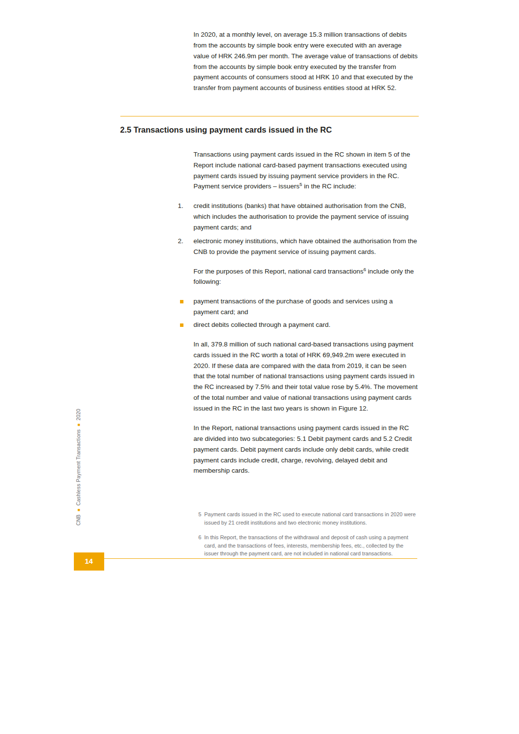CNB ■ Cashless Payment Transactions ■ 2020
In 2020, at a monthly level, on average 15.3 million transactions of debits from the accounts by simple book entry were executed with an average value of HRK 246.9m per month. The average value of transactions of debits from the accounts by simple book entry executed by the transfer from payment accounts of consumers stood at HRK 10 and that executed by the transfer from payment accounts of business entities stood at HRK 52.
2.5 Transactions using payment cards issued in the RC
Transactions using payment cards issued in the RC shown in item 5 of the Report include national card-based payment transactions executed using payment cards issued by issuing payment service providers in the RC. Payment service providers – issuers5 in the RC include:
credit institutions (banks) that have obtained authorisation from the CNB, which includes the authorisation to provide the payment service of issuing payment cards; and
electronic money institutions, which have obtained the authorisation from the CNB to provide the payment service of issuing payment cards.
For the purposes of this Report, national card transactions6 include only the following:
payment transactions of the purchase of goods and services using a payment card; and
direct debits collected through a payment card.
In all, 379.8 million of such national card-based transactions using payment cards issued in the RC worth a total of HRK 69,949.2m were executed in 2020. If these data are compared with the data from 2019, it can be seen that the total number of national transactions using payment cards issued in the RC increased by 7.5% and their total value rose by 5.4%. The movement of the total number and value of national transactions using payment cards issued in the RC in the last two years is shown in Figure 12.
In the Report, national transactions using payment cards issued in the RC are divided into two subcategories: 5.1 Debit payment cards and 5.2 Credit payment cards. Debit payment cards include only debit cards, while credit payment cards include credit, charge, revolving, delayed debit and membership cards.
5 Payment cards issued in the RC used to execute national card transactions in 2020 were issued by 21 credit institutions and two electronic money institutions.
6 In this Report, the transactions of the withdrawal and deposit of cash using a payment card, and the transactions of fees, interests, membership fees, etc., collected by the issuer through the payment card, are not included in national card transactions.
14